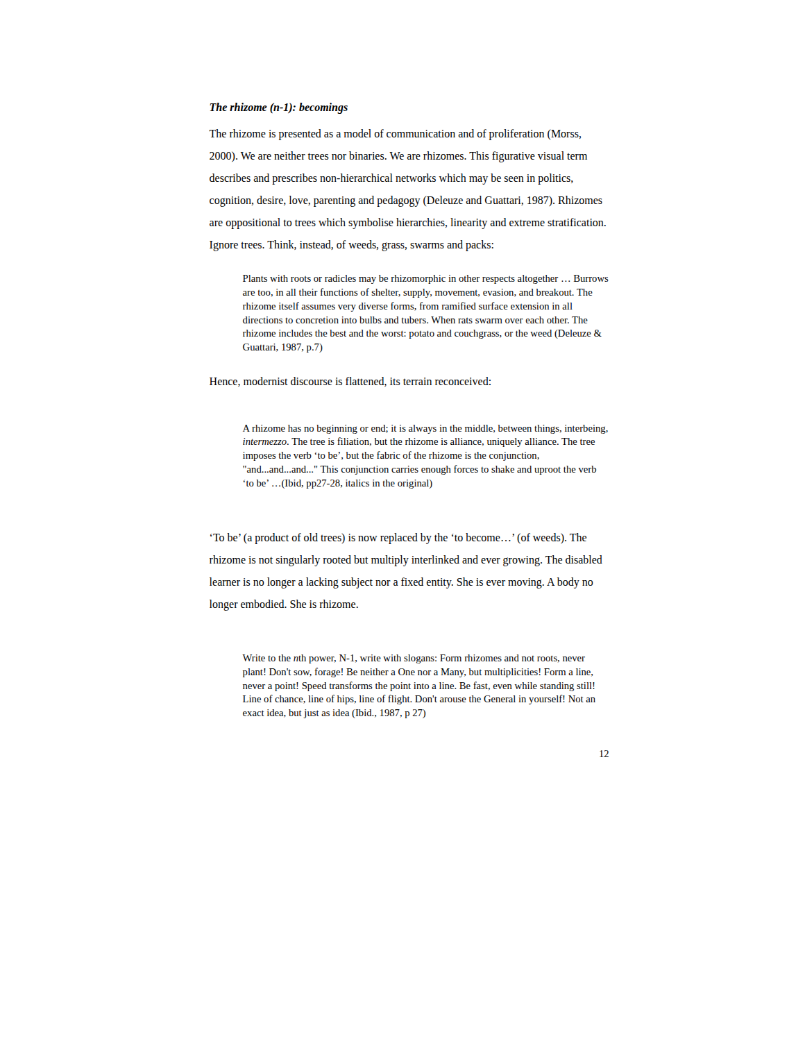The rhizome (n-1): becomings
The rhizome is presented as a model of communication and of proliferation (Morss, 2000). We are neither trees nor binaries. We are rhizomes. This figurative visual term describes and prescribes non-hierarchical networks which may be seen in politics, cognition, desire, love, parenting and pedagogy (Deleuze and Guattari, 1987). Rhizomes are oppositional to trees which symbolise hierarchies, linearity and extreme stratification. Ignore trees. Think, instead, of weeds, grass, swarms and packs:
Plants with roots or radicles may be rhizomorphic in other respects altogether … Burrows are too, in all their functions of shelter, supply, movement, evasion, and breakout. The rhizome itself assumes very diverse forms, from ramified surface extension in all directions to concretion into bulbs and tubers. When rats swarm over each other. The rhizome includes the best and the worst: potato and couchgrass, or the weed (Deleuze & Guattari, 1987, p.7)
Hence, modernist discourse is flattened, its terrain reconceived:
A rhizome has no beginning or end; it is always in the middle, between things, interbeing, intermezzo. The tree is filiation, but the rhizome is alliance, uniquely alliance. The tree imposes the verb ‘to be’, but the fabric of the rhizome is the conjunction, "and...and...and..." This conjunction carries enough forces to shake and uproot the verb ‘to be’ …(Ibid, pp27-28, italics in the original)
‘To be’ (a product of old trees) is now replaced by the ‘to become…’ (of weeds). The rhizome is not singularly rooted but multiply interlinked and ever growing. The disabled learner is no longer a lacking subject nor a fixed entity. She is ever moving. A body no longer embodied. She is rhizome.
Write to the nth power, N-1, write with slogans: Form rhizomes and not roots, never plant! Don't sow, forage! Be neither a One nor a Many, but multiplicities! Form a line, never a point! Speed transforms the point into a line. Be fast, even while standing still! Line of chance, line of hips, line of flight. Don't arouse the General in yourself! Not an exact idea, but just as idea (Ibid., 1987, p 27)
12